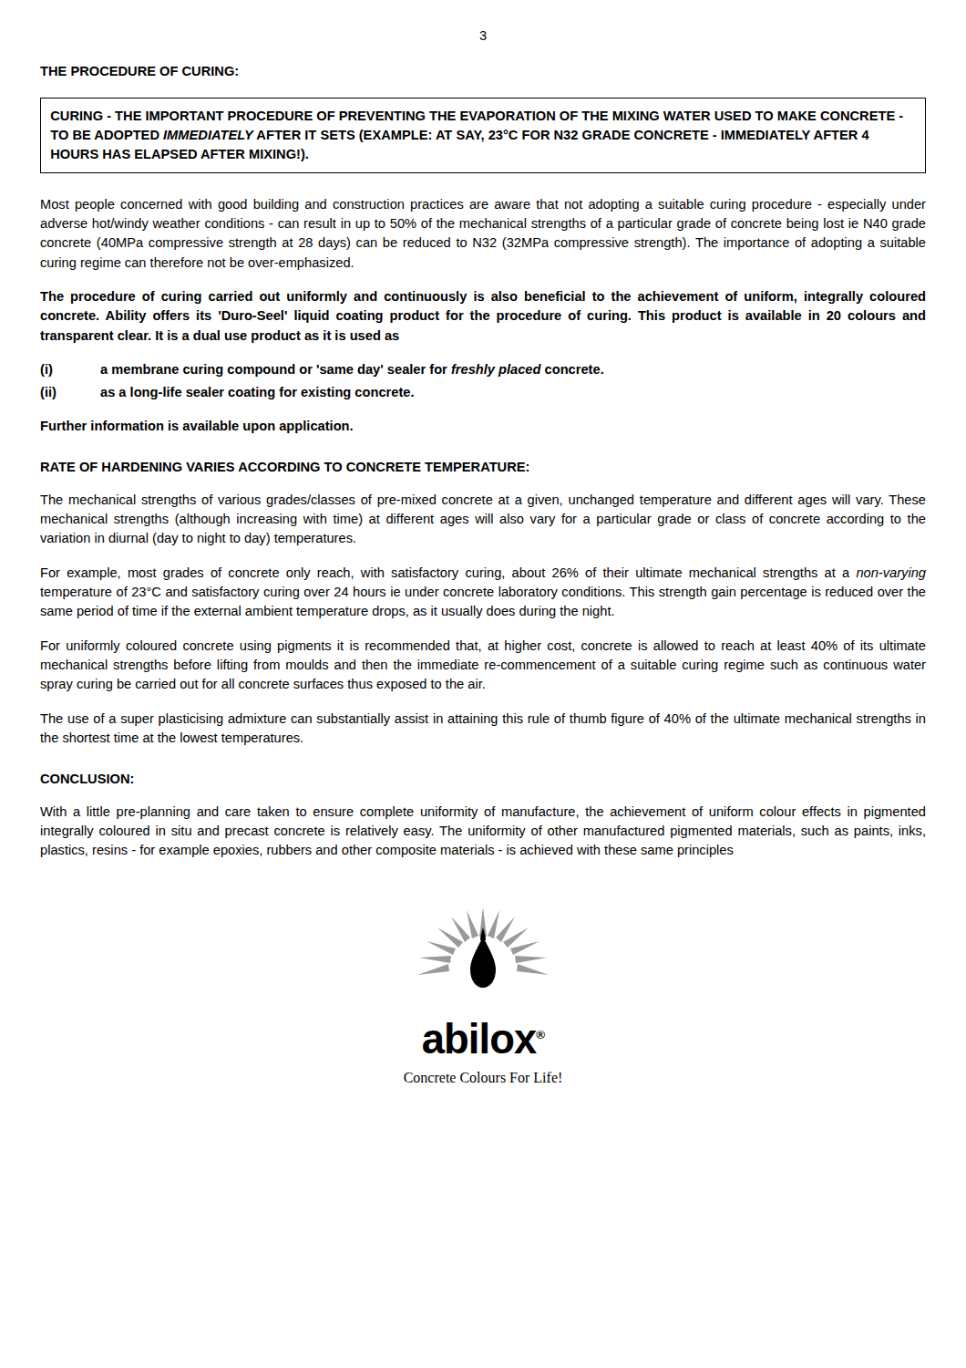3
The Procedure of Curing:
Curing - the important procedure of preventing the evaporation of the mixing water used to make concrete - to be adopted immediately after it sets (example: at say, 23°C for N32 grade concrete - immediately after 4 hours has elapsed after mixing!).
Most people concerned with good building and construction practices are aware that not adopting a suitable curing procedure - especially under adverse hot/windy weather conditions - can result in up to 50% of the mechanical strengths of a particular grade of concrete being lost ie N40 grade concrete (40MPa compressive strength at 28 days) can be reduced to N32 (32MPa compressive strength). The importance of adopting a suitable curing regime can therefore not be over-emphasized.
The procedure of curing carried out uniformly and continuously is also beneficial to the achievement of uniform, integrally coloured concrete. Ability offers its 'Duro-Seel' liquid coating product for the procedure of curing. This product is available in 20 colours and transparent clear. It is a dual use product as it is used as
(i) a membrane curing compound or 'same day' sealer for freshly placed concrete.
(ii) as a long-life sealer coating for existing concrete.
Further information is available upon application.
Rate of Hardening Varies According to Concrete Temperature:
The mechanical strengths of various grades/classes of pre-mixed concrete at a given, unchanged temperature and different ages will vary. These mechanical strengths (although increasing with time) at different ages will also vary for a particular grade or class of concrete according to the variation in diurnal (day to night to day) temperatures.
For example, most grades of concrete only reach, with satisfactory curing, about 26% of their ultimate mechanical strengths at a non-varying temperature of 23°C and satisfactory curing over 24 hours ie under concrete laboratory conditions. This strength gain percentage is reduced over the same period of time if the external ambient temperature drops, as it usually does during the night.
For uniformly coloured concrete using pigments it is recommended that, at higher cost, concrete is allowed to reach at least 40% of its ultimate mechanical strengths before lifting from moulds and then the immediate re-commencement of a suitable curing regime such as continuous water spray curing be carried out for all concrete surfaces thus exposed to the air.
The use of a super plasticising admixture can substantially assist in attaining this rule of thumb figure of 40% of the ultimate mechanical strengths in the shortest time at the lowest temperatures.
Conclusion:
With a little pre-planning and care taken to ensure complete uniformity of manufacture, the achievement of uniform colour effects in pigmented integrally coloured in situ and precast concrete is relatively easy. The uniformity of other manufactured pigmented materials, such as paints, inks, plastics, resins - for example epoxies, rubbers and other composite materials - is achieved with these same principles
abilox®
Concrete Colours For Life!